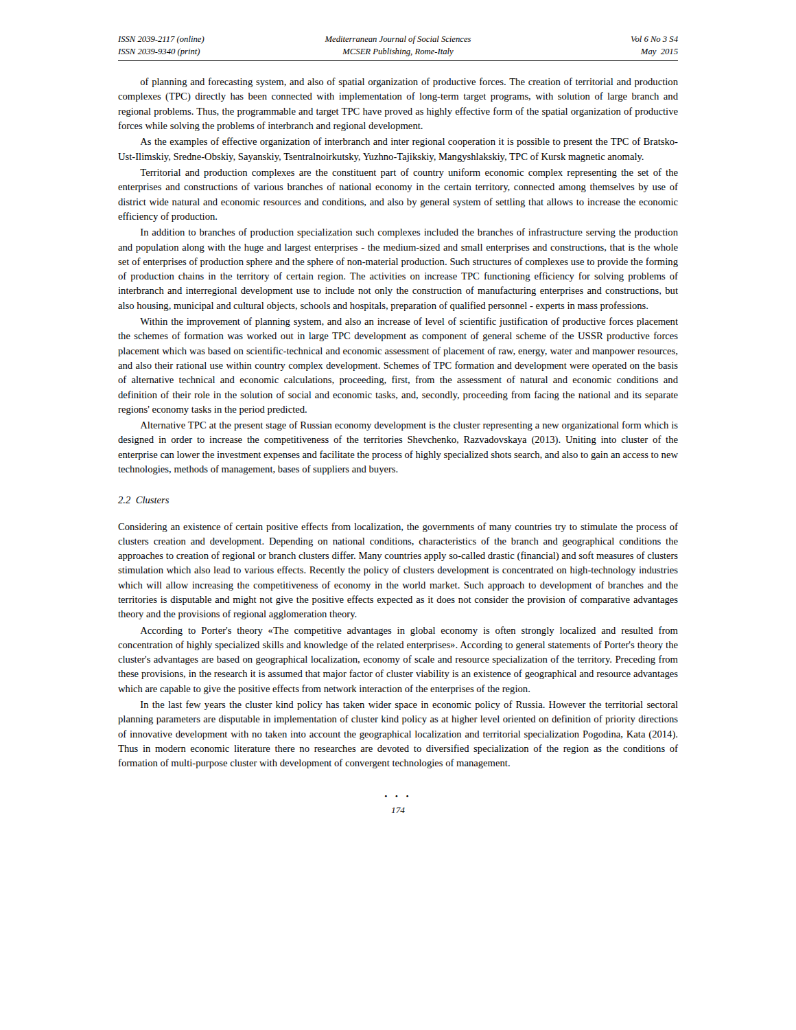ISSN 2039-2117 (online)
ISSN 2039-9340 (print)
Mediterranean Journal of Social Sciences
MCSER Publishing, Rome-Italy
Vol 6 No 3 S4
May 2015
of planning and forecasting system, and also of spatial organization of productive forces. The creation of territorial and production complexes (TPC) directly has been connected with implementation of long-term target programs, with solution of large branch and regional problems. Thus, the programmable and target TPC have proved as highly effective form of the spatial organization of productive forces while solving the problems of interbranch and regional development.
As the examples of effective organization of interbranch and inter regional cooperation it is possible to present the TPC of Bratsko-Ust-Ilimskiy, Sredne-Obskiy, Sayanskiy, Tsentralnoirkutsky, Yuzhno-Tajikskiy, Mangyshlakskiy, TPC of Kursk magnetic anomaly.
Territorial and production complexes are the constituent part of country uniform economic complex representing the set of the enterprises and constructions of various branches of national economy in the certain territory, connected among themselves by use of district wide natural and economic resources and conditions, and also by general system of settling that allows to increase the economic efficiency of production.
In addition to branches of production specialization such complexes included the branches of infrastructure serving the production and population along with the huge and largest enterprises - the medium-sized and small enterprises and constructions, that is the whole set of enterprises of production sphere and the sphere of non-material production. Such structures of complexes use to provide the forming of production chains in the territory of certain region. The activities on increase TPC functioning efficiency for solving problems of interbranch and interregional development use to include not only the construction of manufacturing enterprises and constructions, but also housing, municipal and cultural objects, schools and hospitals, preparation of qualified personnel - experts in mass professions.
Within the improvement of planning system, and also an increase of level of scientific justification of productive forces placement the schemes of formation was worked out in large TPC development as component of general scheme of the USSR productive forces placement which was based on scientific-technical and economic assessment of placement of raw, energy, water and manpower resources, and also their rational use within country complex development. Schemes of TPC formation and development were operated on the basis of alternative technical and economic calculations, proceeding, first, from the assessment of natural and economic conditions and definition of their role in the solution of social and economic tasks, and, secondly, proceeding from facing the national and its separate regions' economy tasks in the period predicted.
Alternative TPC at the present stage of Russian economy development is the cluster representing a new organizational form which is designed in order to increase the competitiveness of the territories Shevchenko, Razvadovskaya (2013). Uniting into cluster of the enterprise can lower the investment expenses and facilitate the process of highly specialized shots search, and also to gain an access to new technologies, methods of management, bases of suppliers and buyers.
2.2 Clusters
Considering an existence of certain positive effects from localization, the governments of many countries try to stimulate the process of clusters creation and development. Depending on national conditions, characteristics of the branch and geographical conditions the approaches to creation of regional or branch clusters differ. Many countries apply so-called drastic (financial) and soft measures of clusters stimulation which also lead to various effects. Recently the policy of clusters development is concentrated on high-technology industries which will allow increasing the competitiveness of economy in the world market. Such approach to development of branches and the territories is disputable and might not give the positive effects expected as it does not consider the provision of comparative advantages theory and the provisions of regional agglomeration theory.
According to Porter's theory «The competitive advantages in global economy is often strongly localized and resulted from concentration of highly specialized skills and knowledge of the related enterprises». According to general statements of Porter's theory the cluster's advantages are based on geographical localization, economy of scale and resource specialization of the territory. Preceding from these provisions, in the research it is assumed that major factor of cluster viability is an existence of geographical and resource advantages which are capable to give the positive effects from network interaction of the enterprises of the region.
In the last few years the cluster kind policy has taken wider space in economic policy of Russia. However the territorial sectoral planning parameters are disputable in implementation of cluster kind policy as at higher level oriented on definition of priority directions of innovative development with no taken into account the geographical localization and territorial specialization Pogodina, Kata (2014). Thus in modern economic literature there no researches are devoted to diversified specialization of the region as the conditions of formation of multi-purpose cluster with development of convergent technologies of management.
• • • 174